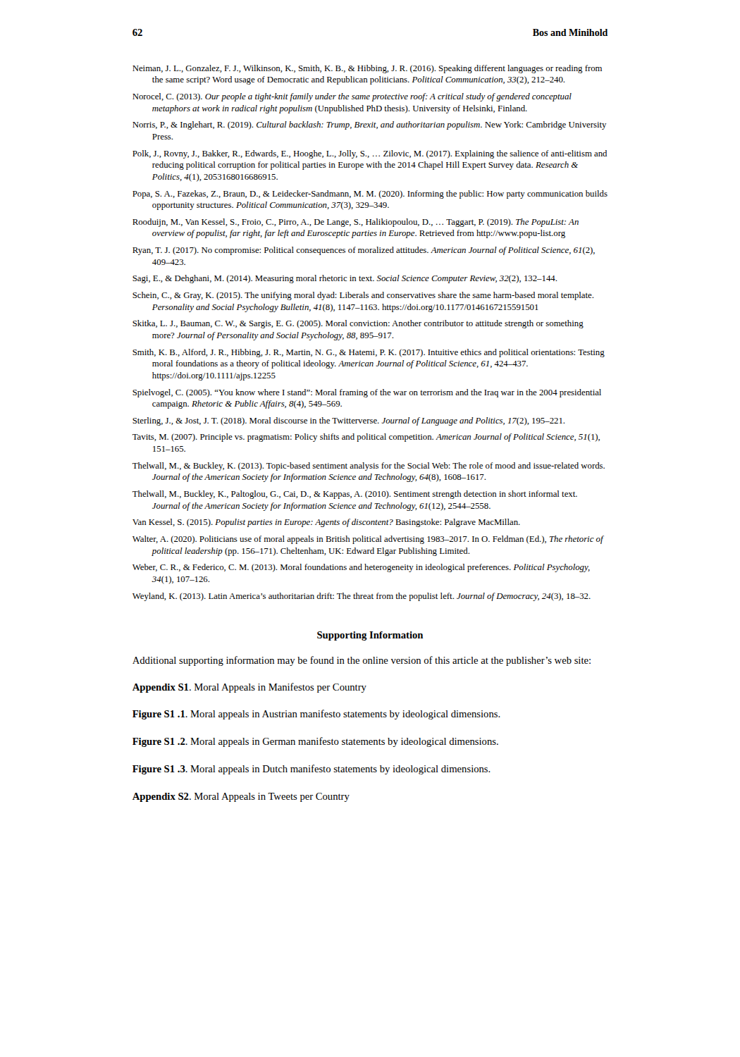62 Bos and Minihold
Neiman, J. L., Gonzalez, F. J., Wilkinson, K., Smith, K. B., & Hibbing, J. R. (2016). Speaking different languages or reading from the same script? Word usage of Democratic and Republican politicians. Political Communication, 33(2), 212–240.
Norocel, C. (2013). Our people a tight-knit family under the same protective roof: A critical study of gendered conceptual metaphors at work in radical right populism (Unpublished PhD thesis). University of Helsinki, Finland.
Norris, P., & Inglehart, R. (2019). Cultural backlash: Trump, Brexit, and authoritarian populism. New York: Cambridge University Press.
Polk, J., Rovny, J., Bakker, R., Edwards, E., Hooghe, L., Jolly, S., … Zilovic, M. (2017). Explaining the salience of anti-elitism and reducing political corruption for political parties in Europe with the 2014 Chapel Hill Expert Survey data. Research & Politics, 4(1), 2053168016686915.
Popa, S. A., Fazekas, Z., Braun, D., & Leidecker-Sandmann, M. M. (2020). Informing the public: How party communication builds opportunity structures. Political Communication, 37(3), 329–349.
Rooduijn, M., Van Kessel, S., Froio, C., Pirro, A., De Lange, S., Halikiopoulou, D., … Taggart, P. (2019). The PopuList: An overview of populist, far right, far left and Eurosceptic parties in Europe. Retrieved from http://www.popu-list.org
Ryan, T. J. (2017). No compromise: Political consequences of moralized attitudes. American Journal of Political Science, 61(2), 409–423.
Sagi, E., & Dehghani, M. (2014). Measuring moral rhetoric in text. Social Science Computer Review, 32(2), 132–144.
Schein, C., & Gray, K. (2015). The unifying moral dyad: Liberals and conservatives share the same harm-based moral template. Personality and Social Psychology Bulletin, 41(8), 1147–1163. https://doi.org/10.1177/0146167215591501
Skitka, L. J., Bauman, C. W., & Sargis, E. G. (2005). Moral conviction: Another contributor to attitude strength or something more? Journal of Personality and Social Psychology, 88, 895–917.
Smith, K. B., Alford, J. R., Hibbing, J. R., Martin, N. G., & Hatemi, P. K. (2017). Intuitive ethics and political orientations: Testing moral foundations as a theory of political ideology. American Journal of Political Science, 61, 424–437. https://doi.org/10.1111/ajps.12255
Spielvogel, C. (2005). “You know where I stand”: Moral framing of the war on terrorism and the Iraq war in the 2004 presidential campaign. Rhetoric & Public Affairs, 8(4), 549–569.
Sterling, J., & Jost, J. T. (2018). Moral discourse in the Twitterverse. Journal of Language and Politics, 17(2), 195–221.
Tavits, M. (2007). Principle vs. pragmatism: Policy shifts and political competition. American Journal of Political Science, 51(1), 151–165.
Thelwall, M., & Buckley, K. (2013). Topic-based sentiment analysis for the Social Web: The role of mood and issue-related words. Journal of the American Society for Information Science and Technology, 64(8), 1608–1617.
Thelwall, M., Buckley, K., Paltoglou, G., Cai, D., & Kappas, A. (2010). Sentiment strength detection in short informal text. Journal of the American Society for Information Science and Technology, 61(12), 2544–2558.
Van Kessel, S. (2015). Populist parties in Europe: Agents of discontent? Basingstoke: Palgrave MacMillan.
Walter, A. (2020). Politicians use of moral appeals in British political advertising 1983–2017. In O. Feldman (Ed.), The rhetoric of political leadership (pp. 156–171). Cheltenham, UK: Edward Elgar Publishing Limited.
Weber, C. R., & Federico, C. M. (2013). Moral foundations and heterogeneity in ideological preferences. Political Psychology, 34(1), 107–126.
Weyland, K. (2013). Latin America’s authoritarian drift: The threat from the populist left. Journal of Democracy, 24(3), 18–32.
Supporting Information
Additional supporting information may be found in the online version of this article at the publisher’s web site:
Appendix S1. Moral Appeals in Manifestos per Country
Figure S1 .1. Moral appeals in Austrian manifesto statements by ideological dimensions.
Figure S1 .2. Moral appeals in German manifesto statements by ideological dimensions.
Figure S1 .3. Moral appeals in Dutch manifesto statements by ideological dimensions.
Appendix S2. Moral Appeals in Tweets per Country